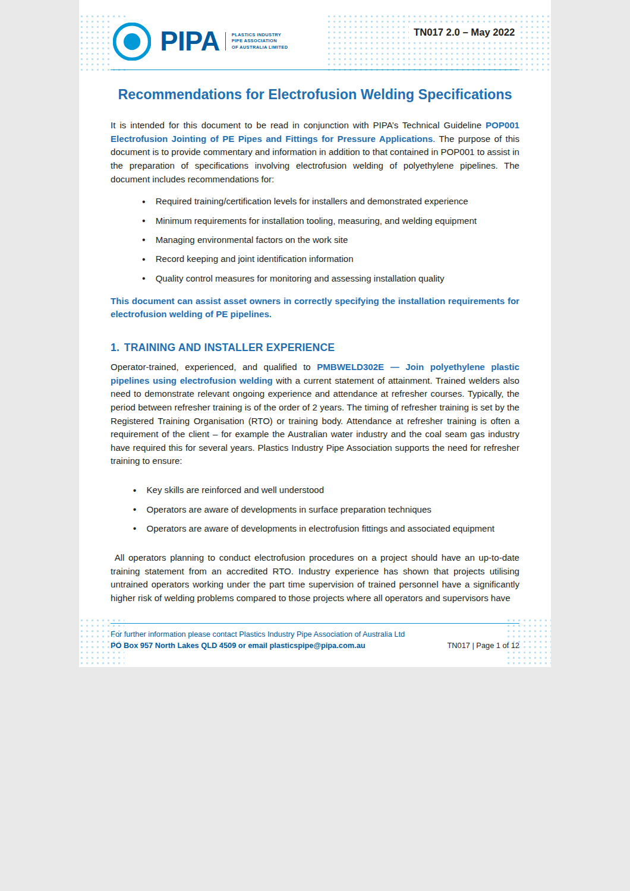PIPA
Plastics Industry
Pipe Association
of Australia Limited
TN017 2.0 – May 2022
Recommendations for Electrofusion Welding Specifications
It is intended for this document to be read in conjunction with PIPA’s Technical Guideline POP001 Electrofusion Jointing of PE Pipes and Fittings for Pressure Applications. The purpose of this document is to provide commentary and information in addition to that contained in POP001 to assist in the preparation of specifications involving electrofusion welding of polyethylene pipelines. The document includes recommendations for:
Required training/certification levels for installers and demonstrated experience
Minimum requirements for installation tooling, measuring, and welding equipment
Managing environmental factors on the work site
Record keeping and joint identification information
Quality control measures for monitoring and assessing installation quality
This document can assist asset owners in correctly specifying the installation requirements for electrofusion welding of PE pipelines.
1. TRAINING AND INSTALLER EXPERIENCE
Operator-trained, experienced, and qualified to PMBWELD302E — Join polyethylene plastic pipelines using electrofusion welding with a current statement of attainment. Trained welders also need to demonstrate relevant ongoing experience and attendance at refresher courses. Typically, the period between refresher training is of the order of 2 years. The timing of refresher training is set by the Registered Training Organisation (RTO) or training body. Attendance at refresher training is often a requirement of the client – for example the Australian water industry and the coal seam gas industry have required this for several years. Plastics Industry Pipe Association supports the need for refresher training to ensure:
Key skills are reinforced and well understood
Operators are aware of developments in surface preparation techniques
Operators are aware of developments in electrofusion fittings and associated equipment
All operators planning to conduct electrofusion procedures on a project should have an up-to-date training statement from an accredited RTO. Industry experience has shown that projects utilising untrained operators working under the part time supervision of trained personnel have a significantly higher risk of welding problems compared to those projects where all operators and supervisors have
For further information please contact Plastics Industry Pipe Association of Australia Ltd
PO Box 957 North Lakes QLD 4509 or email plasticspipe@pipa.com.au
TN017 | Page 1 of 12